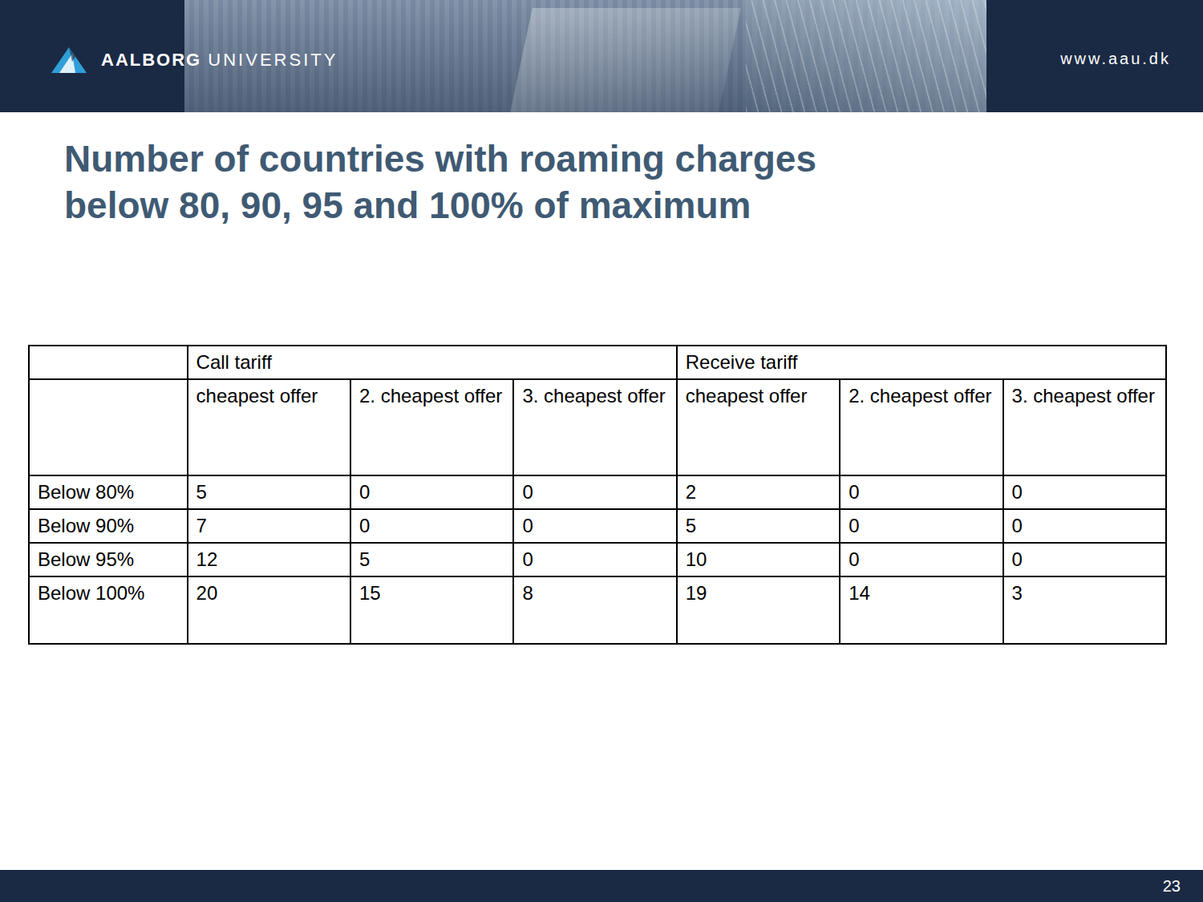AALBORG UNIVERSITY
www.aau.dk
Number of countries with roaming charges
below 80, 90, 95 and 100% of maximum
| | Call tariff | Receive tariff |
| | cheapest offer | 2. cheapest offer | 3. cheapest offer | cheapest offer | 2. cheapest offer | 3. cheapest offer |
| Below 80% | 5 | 0 | 0 | 2 | 0 | 0 |
| Below 90% | 7 | 0 | 0 | 5 | 0 | 0 |
| Below 95% | 12 | 5 | 0 | 10 | 0 | 0 |
| Below 100% | 20 | 15 | 8 | 19 | 14 | 3 |
23